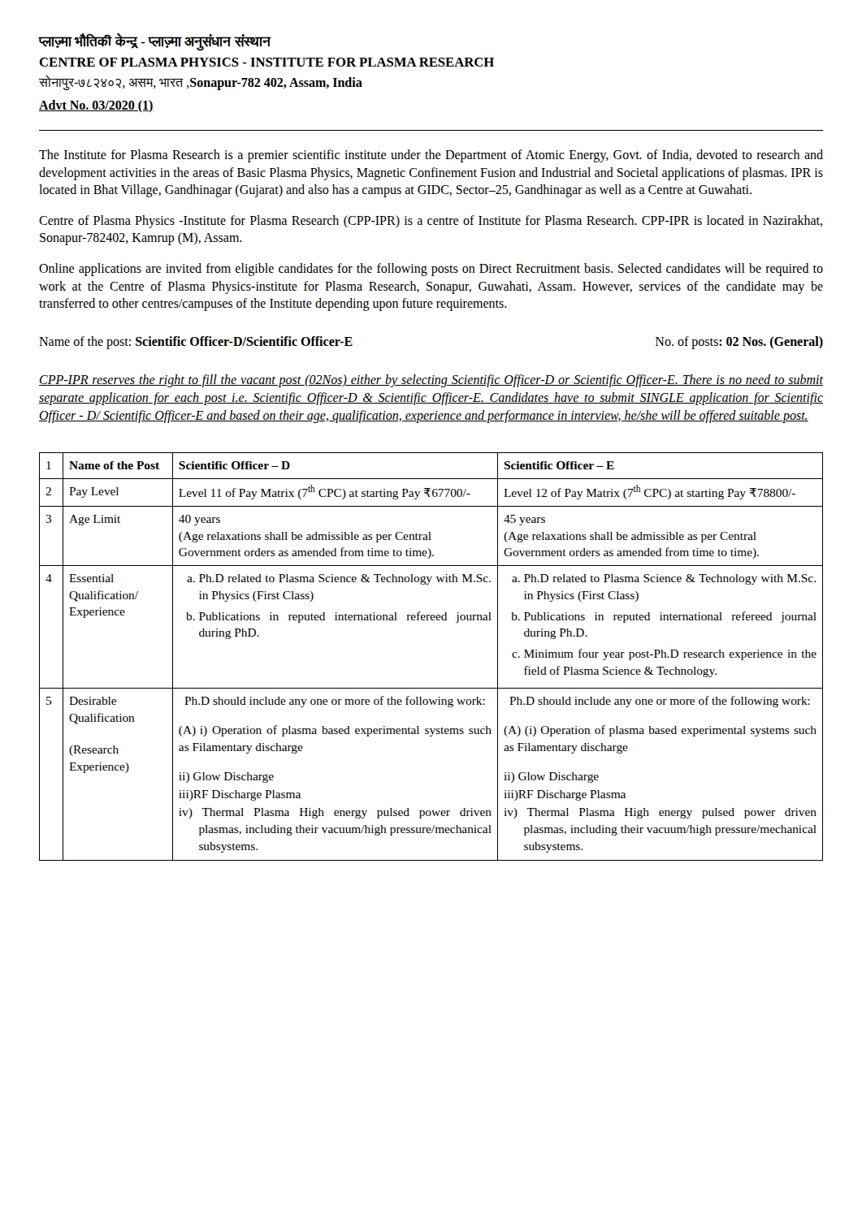प्लाज़्मा भौतिकी केन्द्र - प्लाज़्मा अनुसंधान संस्थान
CENTRE OF PLASMA PHYSICS - INSTITUTE FOR PLASMA RESEARCH
सोनापुर-७८२४०२, असम, भारत ,Sonapur-782 402, Assam, India
Advt No. 03/2020 (1)
The Institute for Plasma Research is a premier scientific institute under the Department of Atomic Energy, Govt. of India, devoted to research and development activities in the areas of Basic Plasma Physics, Magnetic Confinement Fusion and Industrial and Societal applications of plasmas. IPR is located in Bhat Village, Gandhinagar (Gujarat) and also has a campus at GIDC, Sector–25, Gandhinagar as well as a Centre at Guwahati.
Centre of Plasma Physics -Institute for Plasma Research (CPP-IPR) is a centre of Institute for Plasma Research. CPP-IPR is located in Nazirakhat, Sonapur-782402, Kamrup (M), Assam.
Online applications are invited from eligible candidates for the following posts on Direct Recruitment basis. Selected candidates will be required to work at the Centre of Plasma Physics-institute for Plasma Research, Sonapur, Guwahati, Assam. However, services of the candidate may be transferred to other centres/campuses of the Institute depending upon future requirements.
Name of the post: Scientific Officer-D/Scientific Officer-E
No. of posts: 02 Nos. (General)
CPP-IPR reserves the right to fill the vacant post (02Nos) either by selecting Scientific Officer-D or Scientific Officer-E. There is no need to submit separate application for each post i.e. Scientific Officer-D & Scientific Officer-E. Candidates have to submit SINGLE application for Scientific Officer - D/ Scientific Officer-E and based on their age, qualification, experience and performance in interview, he/she will be offered suitable post.
| 1 | Name of the Post | Scientific Officer – D | Scientific Officer – E |
| 2 | Pay Level | Level 11 of Pay Matrix (7 th CPC) at starting Pay ₹67700/- | Level 12 of Pay Matrix (7 th CPC) at starting Pay ₹78800/- |
| 3 | Age Limit | 40 years (Age relaxations shall be admissible as per Central Government orders as amended from time to time). | 45 years (Age relaxations shall be admissible as per Central Government orders as amended from time to time). |
| 4 | Essential Qualification/ Experience | Ph.D related to Plasma Science & Technology with M.Sc. in Physics (First Class) Publications in reputed international refereed journal during PhD. | Ph.D related to Plasma Science & Technology with M.Sc. in Physics (First Class) Publications in reputed international refereed journal during Ph.D. Minimum four year post-Ph.D research experience in the field of Plasma Science & Technology. |
| 5 | Desirable Qualification (Research Experience) | Ph.D should include any one or more of the following work: (A) i) Operation of plasma based experimental systems such as Filamentary discharge ii) Glow Discharge iii)RF Discharge Plasma iv) Thermal Plasma High energy pulsed power driven plasmas, including their vacuum/high pressure/mechanical subsystems. | Ph.D should include any one or more of the following work: (A) (i) Operation of plasma based experimental systems such as Filamentary discharge ii) Glow Discharge iii)RF Discharge Plasma iv) Thermal Plasma High energy pulsed power driven plasmas, including their vacuum/high pressure/mechanical subsystems. |